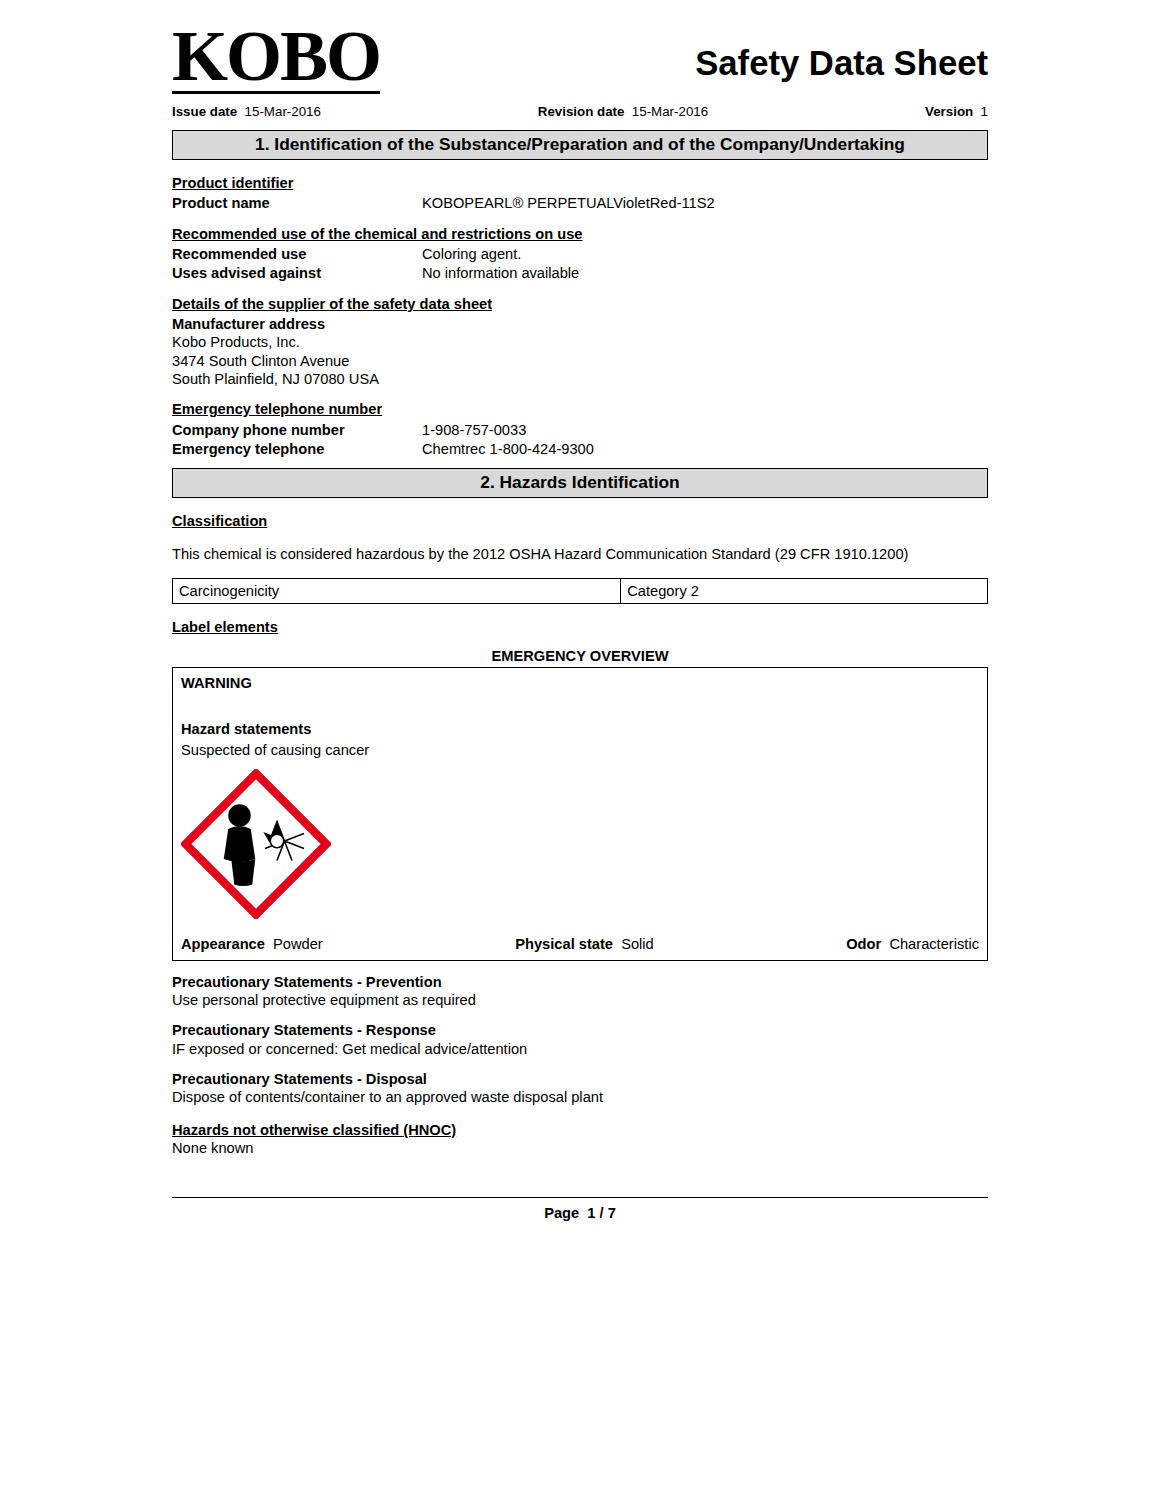KOBO
Safety Data Sheet
Issue date 15-Mar-2016
Revision date 15-Mar-2016
Version 1
1. Identification of the Substance/Preparation and of the Company/Undertaking
Product identifier
Product name
KOBOPEARL® PERPETUALVioletRed-11S2
Recommended use of the chemical and restrictions on use
Recommended use
Coloring agent.
Uses advised against
No information available
Details of the supplier of the safety data sheet
Manufacturer address
Kobo Products, Inc.
3474 South Clinton Avenue
South Plainfield, NJ 07080 USA
Emergency telephone number
Company phone number
1-908-757-0033
Emergency telephone
Chemtrec 1-800-424-9300
2. Hazards Identification
Classification
This chemical is considered hazardous by the 2012 OSHA Hazard Communication Standard (29 CFR 1910.1200)
| Carcinogenicity | Category 2 |
Label elements
EMERGENCY OVERVIEW
WARNING
Hazard statements
Suspected of causing cancer
Appearance Powder
Physical state Solid
Odor Characteristic
Precautionary Statements - Prevention
Use personal protective equipment as required
Precautionary Statements - Response
IF exposed or concerned: Get medical advice/attention
Precautionary Statements - Disposal
Dispose of contents/container to an approved waste disposal plant
Hazards not otherwise classified (HNOC)
None known
Page 1 / 7